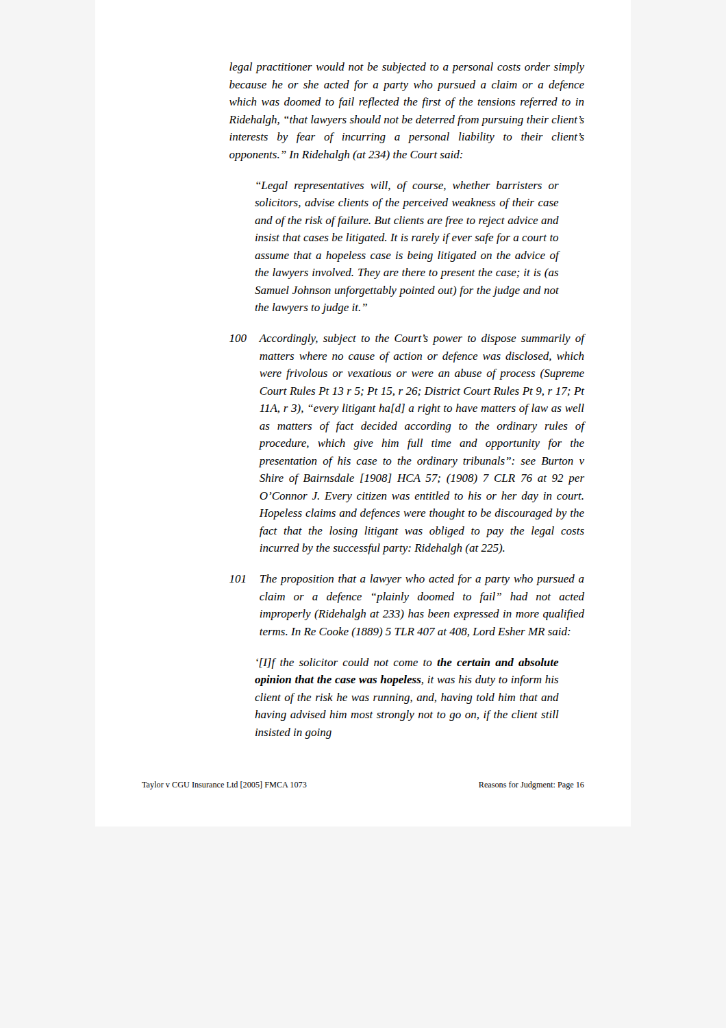legal practitioner would not be subjected to a personal costs order simply because he or she acted for a party who pursued a claim or a defence which was doomed to fail reflected the first of the tensions referred to in Ridehalgh, “that lawyers should not be deterred from pursuing their client’s interests by fear of incurring a personal liability to their client’s opponents.” In Ridehalgh (at 234) the Court said:
“Legal representatives will, of course, whether barristers or solicitors, advise clients of the perceived weakness of their case and of the risk of failure. But clients are free to reject advice and insist that cases be litigated. It is rarely if ever safe for a court to assume that a hopeless case is being litigated on the advice of the lawyers involved. They are there to present the case; it is (as Samuel Johnson unforgettably pointed out) for the judge and not the lawyers to judge it.”
100 Accordingly, subject to the Court’s power to dispose summarily of matters where no cause of action or defence was disclosed, which were frivolous or vexatious or were an abuse of process (Supreme Court Rules Pt 13 r 5; Pt 15, r 26; District Court Rules Pt 9, r 17; Pt 11A, r 3), “every litigant ha[d] a right to have matters of law as well as matters of fact decided according to the ordinary rules of procedure, which give him full time and opportunity for the presentation of his case to the ordinary tribunals”: see Burton v Shire of Bairnsdale [1908] HCA 57; (1908) 7 CLR 76 at 92 per O’Connor J. Every citizen was entitled to his or her day in court. Hopeless claims and defences were thought to be discouraged by the fact that the losing litigant was obliged to pay the legal costs incurred by the successful party: Ridehalgh (at 225).
101 The proposition that a lawyer who acted for a party who pursued a claim or a defence “plainly doomed to fail” had not acted improperly (Ridehalgh at 233) has been expressed in more qualified terms. In Re Cooke (1889) 5 TLR 407 at 408, Lord Esher MR said:
‘[I]f the solicitor could not come to the certain and absolute opinion that the case was hopeless, it was his duty to inform his client of the risk he was running, and, having told him that and having advised him most strongly not to go on, if the client still insisted in going
Taylor v CGU Insurance Ltd [2005] FMCA 1073
Reasons for Judgment: Page 16